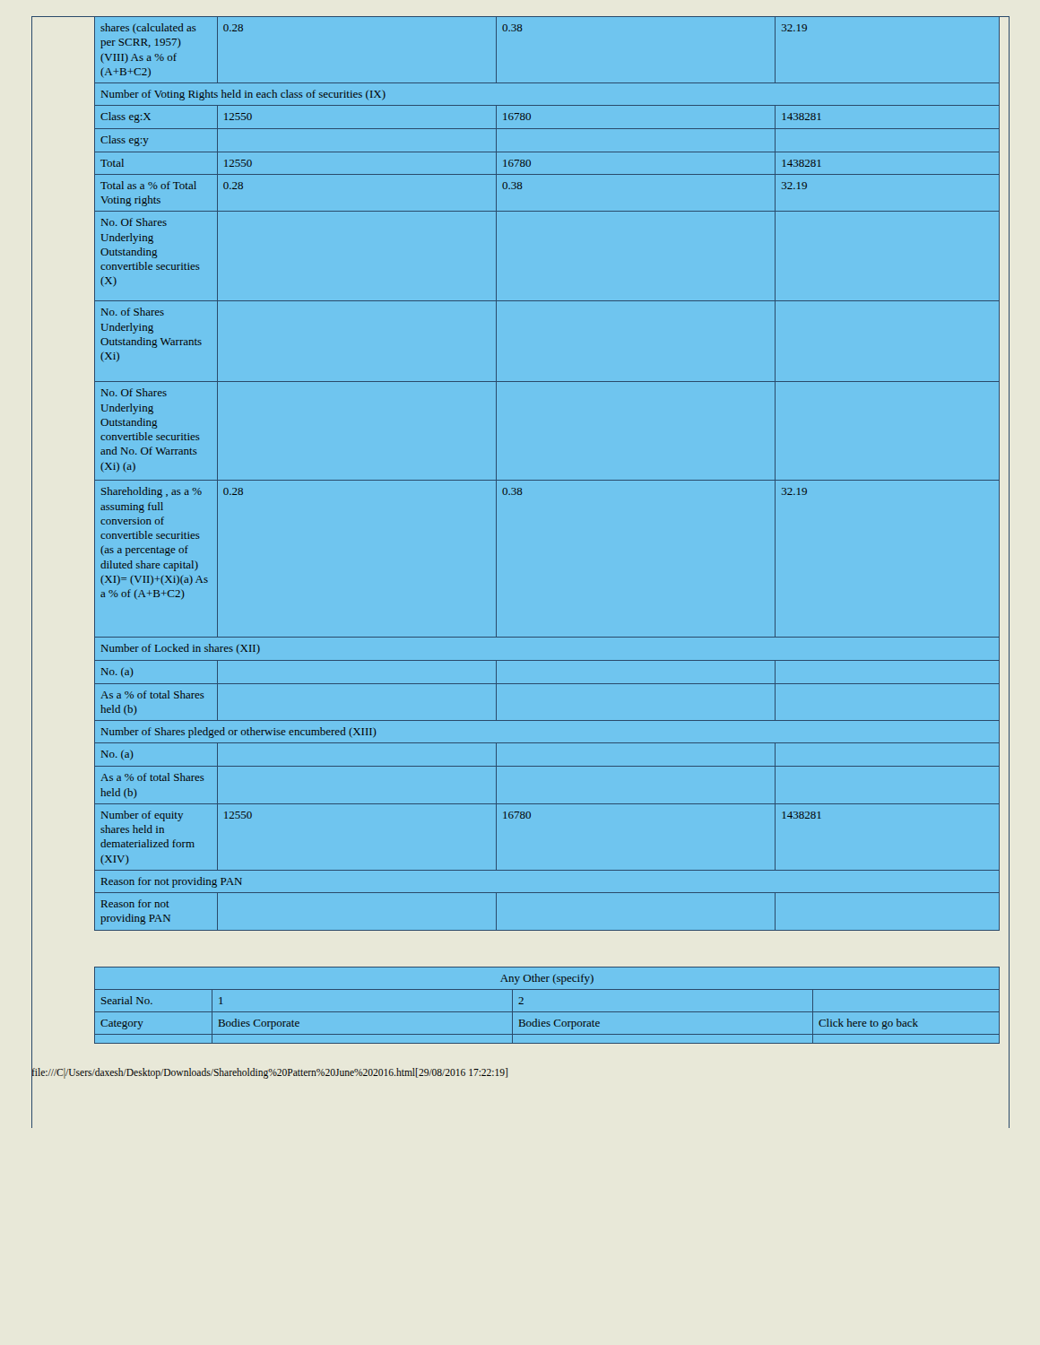| shares (calculated as per SCRR, 1957) (VIII) As a % of (A+B+C2) | 0.28 | 0.38 | 32.19 |
| Number of Voting Rights held in each class of securities (IX) |
| Class eg:X | 12550 | 16780 | 1438281 |
| Class eg:y | | | |
| Total | 12550 | 16780 | 1438281 |
| Total as a % of Total Voting rights | 0.28 | 0.38 | 32.19 |
| No. Of Shares Underlying Outstanding convertible securities (X) | | | |
| No. of Shares Underlying Outstanding Warrants (Xi) | | | |
| No. Of Shares Underlying Outstanding convertible securities and No. Of Warrants (Xi) (a) | | | |
| Shareholding , as a % assuming full conversion of convertible securities (as a percentage of diluted share capital) (XI)= (VII)+(Xi)(a) As a % of (A+B+C2) | 0.28 | 0.38 | 32.19 |
| Number of Locked in shares (XII) |
| No. (a) | | | |
| As a % of total Shares held (b) | | | |
| Number of Shares pledged or otherwise encumbered (XIII) |
| No. (a) | | | |
| As a % of total Shares held (b) | | | |
| Number of equity shares held in dematerialized form (XIV) | 12550 | 16780 | 1438281 |
| Reason for not providing PAN |
| Reason for not providing PAN | | | |
| Any Other (specify) |
| Searial No. | 1 | 2 | |
| Category | Bodies Corporate | Bodies Corporate | Click here to go back |
file:///C|/Users/daxesh/Desktop/Downloads/Shareholding%20Pattern%20June%202016.html[29/08/2016 17:22:19]